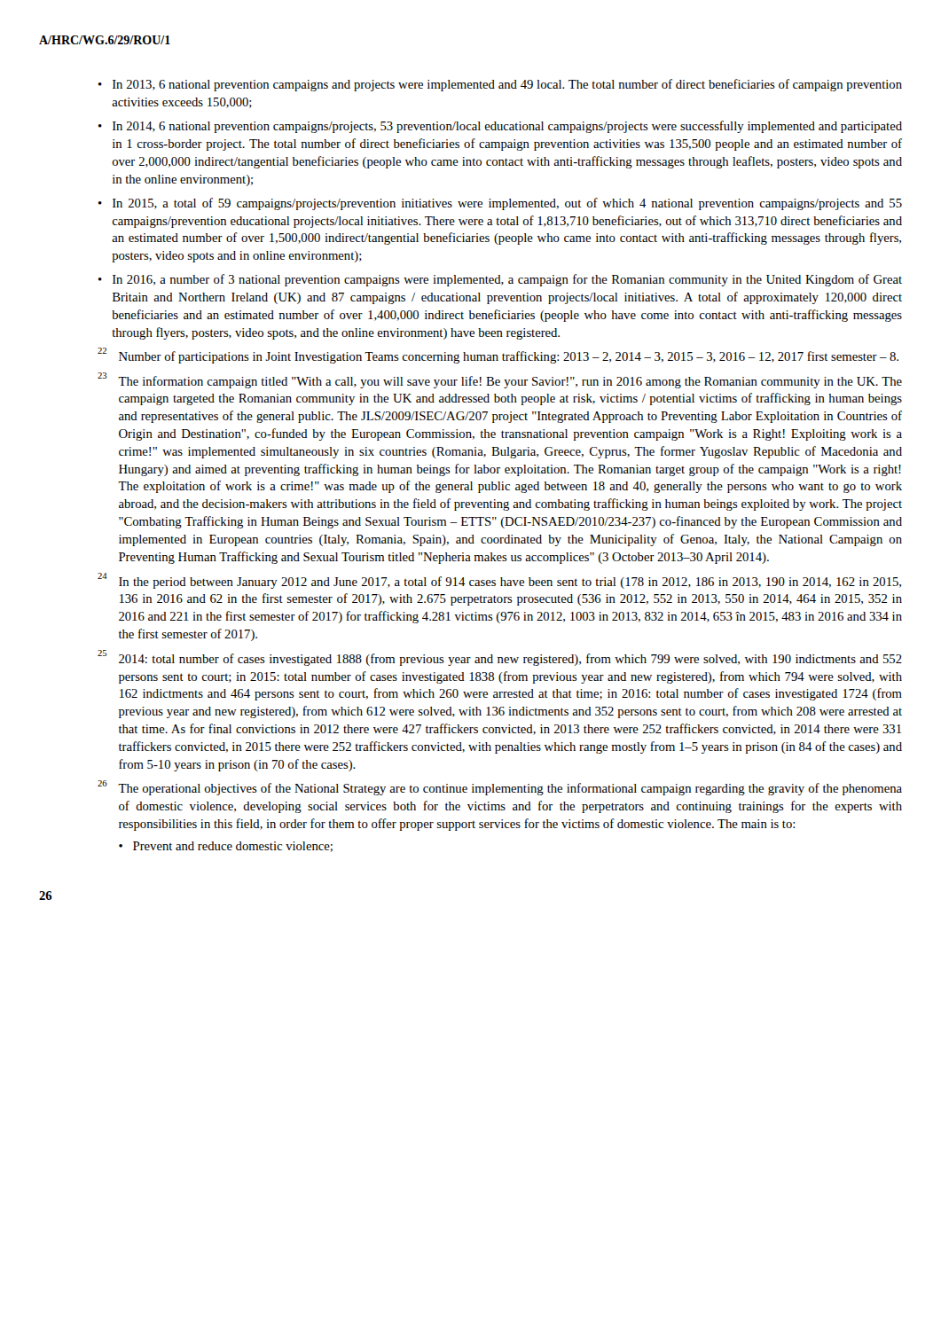A/HRC/WG.6/29/ROU/1
In 2013, 6 national prevention campaigns and projects were implemented and 49 local. The total number of direct beneficiaries of campaign prevention activities exceeds 150,000;
In 2014, 6 national prevention campaigns/projects, 53 prevention/local educational campaigns/projects were successfully implemented and participated in 1 cross-border project. The total number of direct beneficiaries of campaign prevention activities was 135,500 people and an estimated number of over 2,000,000 indirect/tangential beneficiaries (people who came into contact with anti-trafficking messages through leaflets, posters, video spots and in the online environment);
In 2015, a total of 59 campaigns/projects/prevention initiatives were implemented, out of which 4 national prevention campaigns/projects and 55 campaigns/prevention educational projects/local initiatives. There were a total of 1,813,710 beneficiaries, out of which 313,710 direct beneficiaries and an estimated number of over 1,500,000 indirect/tangential beneficiaries (people who came into contact with anti-trafficking messages through flyers, posters, video spots and in online environment);
In 2016, a number of 3 national prevention campaigns were implemented, a campaign for the Romanian community in the United Kingdom of Great Britain and Northern Ireland (UK) and 87 campaigns / educational prevention projects/local initiatives. A total of approximately 120,000 direct beneficiaries and an estimated number of over 1,400,000 indirect beneficiaries (people who have come into contact with anti-trafficking messages through flyers, posters, video spots, and the online environment) have been registered.
22 Number of participations in Joint Investigation Teams concerning human trafficking: 2013 – 2, 2014 – 3, 2015 – 3, 2016 – 12, 2017 first semester – 8.
23 The information campaign titled "With a call, you will save your life! Be your Savior!", run in 2016 among the Romanian community in the UK. The campaign targeted the Romanian community in the UK and addressed both people at risk, victims / potential victims of trafficking in human beings and representatives of the general public. The JLS/2009/ISEC/AG/207 project "Integrated Approach to Preventing Labor Exploitation in Countries of Origin and Destination", co-funded by the European Commission, the transnational prevention campaign "Work is a Right! Exploiting work is a crime!" was implemented simultaneously in six countries (Romania, Bulgaria, Greece, Cyprus, The former Yugoslav Republic of Macedonia and Hungary) and aimed at preventing trafficking in human beings for labor exploitation. The Romanian target group of the campaign "Work is a right! The exploitation of work is a crime!" was made up of the general public aged between 18 and 40, generally the persons who want to go to work abroad, and the decision-makers with attributions in the field of preventing and combating trafficking in human beings exploited by work. The project "Combating Trafficking in Human Beings and Sexual Tourism – ETTS" (DCI-NSAED/2010/234-237) co-financed by the European Commission and implemented in European countries (Italy, Romania, Spain), and coordinated by the Municipality of Genoa, Italy, the National Campaign on Preventing Human Trafficking and Sexual Tourism titled "Nepheria makes us accomplices" (3 October 2013–30 April 2014).
24 In the period between January 2012 and June 2017, a total of 914 cases have been sent to trial (178 in 2012, 186 in 2013, 190 in 2014, 162 in 2015, 136 in 2016 and 62 in the first semester of 2017), with 2.675 perpetrators prosecuted (536 in 2012, 552 in 2013, 550 in 2014, 464 in 2015, 352 in 2016 and 221 in the first semester of 2017) for trafficking 4.281 victims (976 in 2012, 1003 in 2013, 832 in 2014, 653 în 2015, 483 in 2016 and 334 in the first semester of 2017).
252014: total number of cases investigated 1888 (from previous year and new registered), from which 799 were solved, with 190 indictments and 552 persons sent to court; in 2015: total number of cases investigated 1838 (from previous year and new registered), from which 794 were solved, with 162 indictments and 464 persons sent to court, from which 260 were arrested at that time; in 2016: total number of cases investigated 1724 (from previous year and new registered), from which 612 were solved, with 136 indictments and 352 persons sent to court, from which 208 were arrested at that time. As for final convictions in 2012 there were 427 traffickers convicted, in 2013 there were 252 traffickers convicted, in 2014 there were 331 traffickers convicted, in 2015 there were 252 traffickers convicted, with penalties which range mostly from 1–5 years in prison (in 84 of the cases) and from 5-10 years in prison (in 70 of the cases).
26 The operational objectives of the National Strategy are to continue implementing the informational campaign regarding the gravity of the phenomena of domestic violence, developing social services both for the victims and for the perpetrators and continuing trainings for the experts with responsibilities in this field, in order for them to offer proper support services for the victims of domestic violence. The main is to:
Prevent and reduce domestic violence;
26